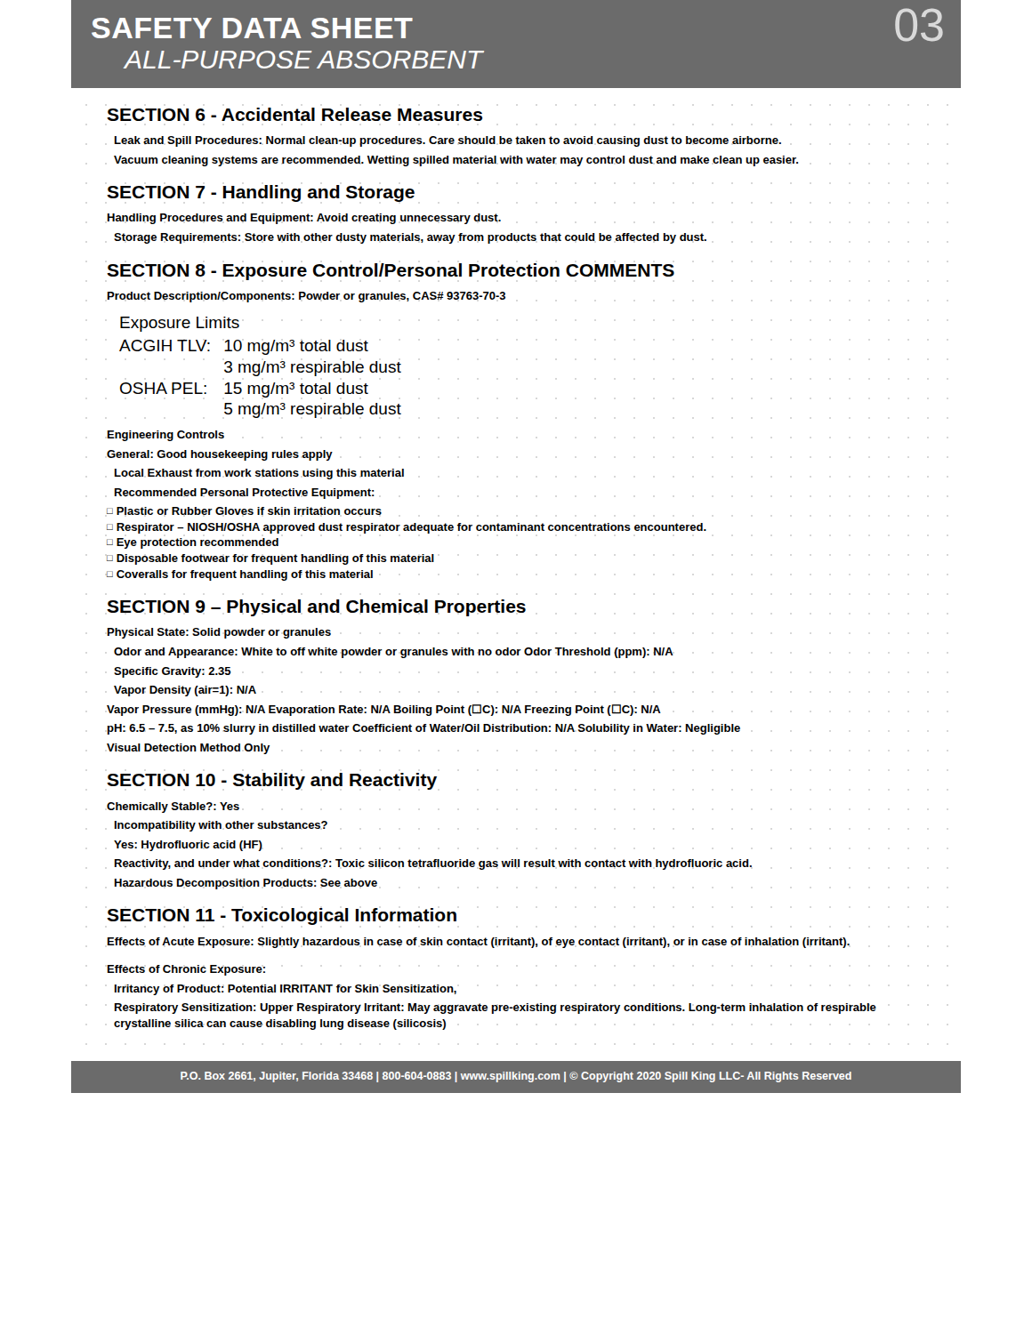03
SAFETY DATA SHEET
ALL-PURPOSE ABSORBENT
SECTION 6 - Accidental Release Measures
Leak and Spill Procedures: Normal clean-up procedures. Care should be taken to avoid causing dust to become airborne.
Vacuum cleaning systems are recommended. Wetting spilled material with water may control dust and make clean up easier.
SECTION 7 - Handling and Storage
Handling Procedures and Equipment: Avoid creating unnecessary dust.
Storage Requirements: Store with other dusty materials, away from products that could be affected by dust.
SECTION 8 - Exposure Control/Personal Protection COMMENTS
Product Description/Components: Powder or granules, CAS# 93763-70-3
Exposure Limits
| ACGIH TLV: | 10 mg/m³ total dust |
| | 3 mg/m³ respirable dust |
| OSHA PEL: | 15 mg/m³ total dust |
| | 5 mg/m³ respirable dust |
Engineering Controls
General: Good housekeeping rules apply
Local Exhaust from work stations using this material
Recommended Personal Protective Equipment:
Plastic or Rubber Gloves if skin irritation occurs
Respirator – NIOSH/OSHA approved dust respirator adequate for contaminant concentrations encountered.
Eye protection recommended
Disposable footwear for frequent handling of this material
Coveralls for frequent handling of this material
SECTION 9 – Physical and Chemical Properties
Physical State: Solid powder or granules
Odor and Appearance: White to off white powder or granules with no odor Odor Threshold (ppm): N/A
Specific Gravity: 2.35
Vapor Density (air=1): N/A
Vapor Pressure (mmHg): N/A Evaporation Rate: N/A Boiling Point (☐C): N/A Freezing Point (☐C): N/A
pH: 6.5 – 7.5, as 10% slurry in distilled water Coefficient of Water/Oil Distribution: N/A Solubility in Water: Negligible
Visual Detection Method Only
SECTION 10 - Stability and Reactivity
Chemically Stable?: Yes
Incompatibility with other substances?
Yes: Hydrofluoric acid (HF)
Reactivity, and under what conditions?: Toxic silicon tetrafluoride gas will result with contact with hydrofluoric acid.
Hazardous Decomposition Products: See above
SECTION 11 - Toxicological Information
Effects of Acute Exposure: Slightly hazardous in case of skin contact (irritant), of eye contact (irritant), or in case of inhalation (irritant).
Effects of Chronic Exposure:
Irritancy of Product: Potential IRRITANT for Skin Sensitization,
Respiratory Sensitization: Upper Respiratory Irritant: May aggravate pre-existing respiratory conditions. Long-term inhalation of respirable crystalline silica can cause disabling lung disease (silicosis)
P.O. Box 2661, Jupiter, Florida 33468 | 800-604-0883 | www.spillking.com | © Copyright 2020 Spill King LLC- All Rights Reserved